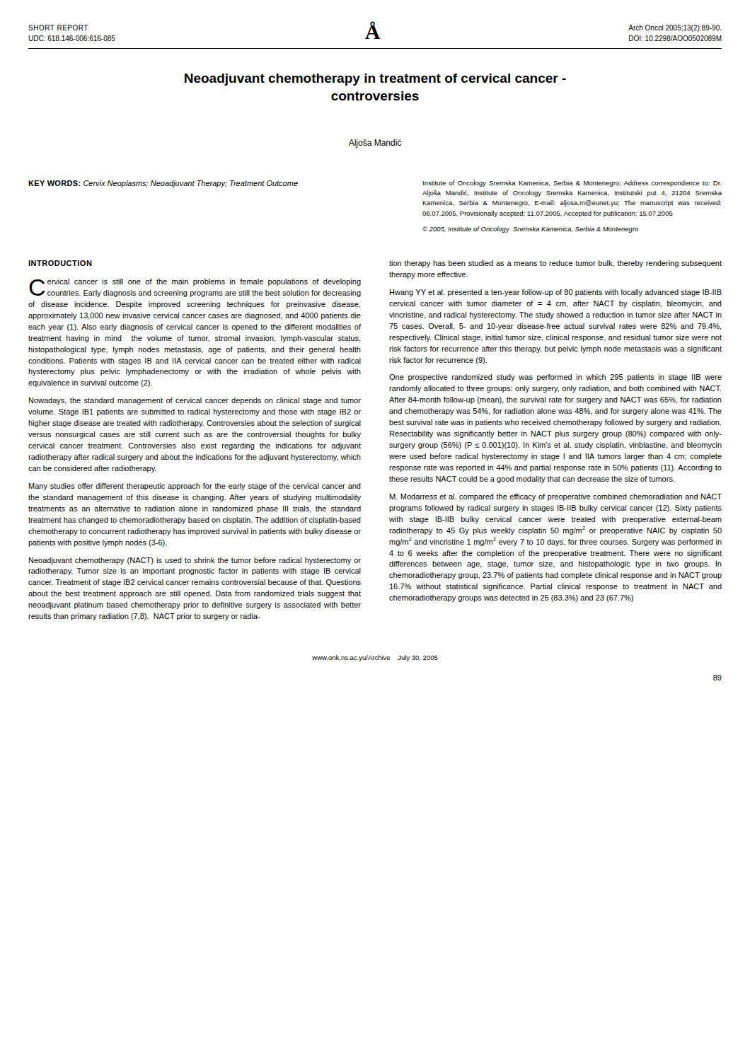SHORT REPORT
UDC: 618.146-006:616-085
Å
Arch Oncol 2005;13(2):89-90.
DOI: 10.2298/AOO0502089M
Neoadjuvant chemotherapy in treatment of cervical cancer -
controversies
Aljoša Mandić
KEY WORDS: Cervix Neoplasms; Neoadjuvant Therapy; Treatment Outcome
Institute of Oncology Sremska Kamenica, Serbia & Montenegro; Address correspondence to: Dr. Aljoša Mandić, Institute of Oncology Sremska Kamenica, Institutski put 4, 21204 Sremska Kamenica, Serbia & Montenegro, E-mail: aljosa.m@eunet.yu; The manuscript was received: 08.07.2005, Provisionally acepted: 11.07.2005, Accepted for publication: 15.07.2005 © 2005, Institute of Oncology Sremska Kamenica, Serbia & Montenegro
INTRODUCTION
Cervical cancer is still one of the main problems in female populations of developing countries. Early diagnosis and screening programs are still the best solution for decreasing of disease incidence. Despite improved screening techniques for preinvasive disease, approximately 13,000 new invasive cervical cancer cases are diagnosed, and 4000 patients die each year (1). Also early diagnosis of cervical cancer is opened to the different modalities of treatment having in mind the volume of tumor, stromal invasion, lymph-vascular status, histopathological type, lymph nodes metastasis, age of patients, and their general health conditions. Patients with stages IB and IIA cervical cancer can be treated either with radical hysterectomy plus pelvic lymphadenectomy or with the irradiation of whole pelvis with equivalence in survival outcome (2).
Nowadays, the standard management of cervical cancer depends on clinical stage and tumor volume. Stage IB1 patients are submitted to radical hysterectomy and those with stage IB2 or higher stage disease are treated with radiotherapy. Controversies about the selection of surgical versus nonsurgical cases are still current such as are the controversial thoughts for bulky cervical cancer treatment. Controversies also exist regarding the indications for adjuvant radiotherapy after radical surgery and about the indications for the adjuvant hysterectomy, which can be considered after radiotherapy.
Many studies offer different therapeutic approach for the early stage of the cervical cancer and the standard management of this disease is changing. After years of studying multimodality treatments as an alternative to radiation alone in randomized phase III trials, the standard treatment has changed to chemoradiotherapy based on cisplatin. The addition of cisplatin-based chemotherapy to concurrent radiotherapy has improved survival in patients with bulky disease or patients with positive lymph nodes (3-6).
Neoadjuvant chemotherapy (NACT) is used to shrink the tumor before radical hysterectomy or radiotherapy. Tumor size is an important prognostic factor in patients with stage IB cervical cancer. Treatment of stage IB2 cervical cancer remains controversial because of that. Questions about the best treatment approach are still opened. Data from randomized trials suggest that neoadjuvant platinum based chemotherapy prior to definitive surgery is associated with better results than primary radiation (7,8). NACT prior to surgery or radia-
tion therapy has been studied as a means to reduce tumor bulk, thereby rendering subsequent therapy more effective.
Hwang YY et al. presented a ten-year follow-up of 80 patients with locally advanced stage IB-IIB cervical cancer with tumor diameter of = 4 cm, after NACT by cisplatin, bleomycin, and vincristine, and radical hysterectomy. The study showed a reduction in tumor size after NACT in 75 cases. Overall, 5- and 10-year disease-free actual survival rates were 82% and 79.4%, respectively. Clinical stage, initial tumor size, clinical response, and residual tumor size were not risk factors for recurrence after this therapy, but pelvic lymph node metastasis was a significant risk factor for recurrence (9).
One prospective randomized study was performed in which 295 patients in stage IIB were randomly allocated to three groups: only surgery, only radiation, and both combined with NACT. After 84-month follow-up (mean), the survival rate for surgery and NACT was 65%, for radiation and chemotherapy was 54%, for radiation alone was 48%, and for surgery alone was 41%. The best survival rate was in patients who received chemotherapy followed by surgery and radiation. Resectability was significantly better in NACT plus surgery group (80%) compared with only-surgery group (56%) (P ≤ 0.001)(10). In Kim's et al. study cisplatin, vinblastine, and bleomycin were used before radical hysterectomy in stage I and IIA tumors larger than 4 cm; complete response rate was reported in 44% and partial response rate in 50% patients (11). According to these results NACT could be a good modality that can decrease the size of tumors.
M. Modarress et al. compared the efficacy of preoperative combined chemoradiation and NACT programs followed by radical surgery in stages IB-IIB bulky cervical cancer (12). Sixty patients with stage IB-IIB bulky cervical cancer were treated with preoperative external-beam radiotherapy to 45 Gy plus weekly cisplatin 50 mg/m2 or preoperative NAIC by cisplatin 50 mg/m2 and vincristine 1 mg/m2 every 7 to 10 days, for three courses. Surgery was performed in 4 to 6 weeks after the completion of the preoperative treatment. There were no significant differences between age, stage, tumor size, and histopathologic type in two groups. In chemoradiotherapy group, 23.7% of patients had complete clinical response and in NACT group 16.7% without statistical significance. Partial clinical response to treatment in NACT and chemoradiotherapy groups was detected in 25 (83.3%) and 23 (67.7%)
www.onk.ns.ac.yu/Archive July 30, 2005
89